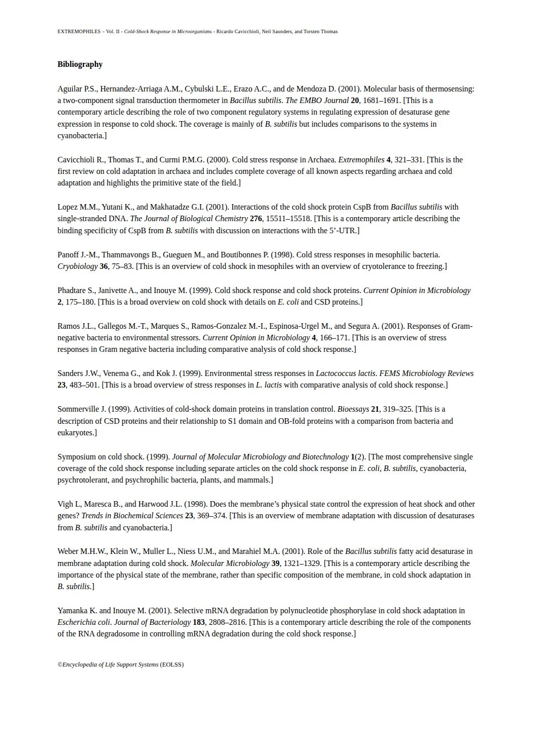EXTREMOPHILES – Vol. II - Cold-Shock Response in Microorganisms - Ricardo Cavicchioli, Neil Saunders, and Torsten Thomas
Bibliography
Aguilar P.S., Hernandez-Arriaga A.M., Cybulski L.E., Erazo A.C., and de Mendoza D. (2001). Molecular basis of thermosensing: a two-component signal transduction thermometer in Bacillus subtilis. The EMBO Journal 20, 1681–1691. [This is a contemporary article describing the role of two component regulatory systems in regulating expression of desaturase gene expression in response to cold shock. The coverage is mainly of B. subtilis but includes comparisons to the systems in cyanobacteria.]
Cavicchioli R., Thomas T., and Curmi P.M.G. (2000). Cold stress response in Archaea. Extremophiles 4, 321–331. [This is the first review on cold adaptation in archaea and includes complete coverage of all known aspects regarding archaea and cold adaptation and highlights the primitive state of the field.]
Lopez M.M., Yutani K., and Makhatadze G.I. (2001). Interactions of the cold shock protein CspB from Bacillus subtilis with single-stranded DNA. The Journal of Biological Chemistry 276, 15511–15518. [This is a contemporary article describing the binding specificity of CspB from B. subtilis with discussion on interactions with the 5’-UTR.]
Panoff J.-M., Thammavongs B., Gueguen M., and Boutibonnes P. (1998). Cold stress responses in mesophilic bacteria. Cryobiology 36, 75–83. [This is an overview of cold shock in mesophiles with an overview of cryotolerance to freezing.]
Phadtare S., Janivette A., and Inouye M. (1999). Cold shock response and cold shock proteins. Current Opinion in Microbiology 2, 175–180. [This is a broad overview on cold shock with details on E. coli and CSD proteins.]
Ramos J.L., Gallegos M.-T., Marques S., Ramos-Gonzalez M.-I., Espinosa-Urgel M., and Segura A. (2001). Responses of Gram-negative bacteria to environmental stressors. Current Opinion in Microbiology 4, 166–171. [This is an overview of stress responses in Gram negative bacteria including comparative analysis of cold shock response.]
Sanders J.W., Venema G., and Kok J. (1999). Environmental stress responses in Lactococcus lactis. FEMS Microbiology Reviews 23, 483–501. [This is a broad overview of stress responses in L. lactis with comparative analysis of cold shock response.]
Sommerville J. (1999). Activities of cold-shock domain proteins in translation control. Bioessays 21, 319–325. [This is a description of CSD proteins and their relationship to S1 domain and OB-fold proteins with a comparison from bacteria and eukaryotes.]
Symposium on cold shock. (1999). Journal of Molecular Microbiology and Biotechnology 1(2). [The most comprehensive single coverage of the cold shock response including separate articles on the cold shock response in E. coli, B. subtilis, cyanobacteria, psychrotolerant, and psychrophilic bacteria, plants, and mammals.]
Vigh L, Maresca B., and Harwood J.L. (1998). Does the membrane’s physical state control the expression of heat shock and other genes? Trends in Biochemical Sciences 23, 369–374. [This is an overview of membrane adaptation with discussion of desaturases from B. subtilis and cyanobacteria.]
Weber M.H.W., Klein W., Muller L., Niess U.M., and Marahiel M.A. (2001). Role of the Bacillus subtilis fatty acid desaturase in membrane adaptation during cold shock. Molecular Microbiology 39, 1321–1329. [This is a contemporary article describing the importance of the physical state of the membrane, rather than specific composition of the membrane, in cold shock adaptation in B. subtilis.]
Yamanka K. and Inouye M. (2001). Selective mRNA degradation by polynucleotide phosphorylase in cold shock adaptation in Escherichia coli. Journal of Bacteriology 183, 2808–2816. [This is a contemporary article describing the role of the components of the RNA degradosome in controlling mRNA degradation during the cold shock response.]
©Encyclopedia of Life Support Systems (EOLSS)